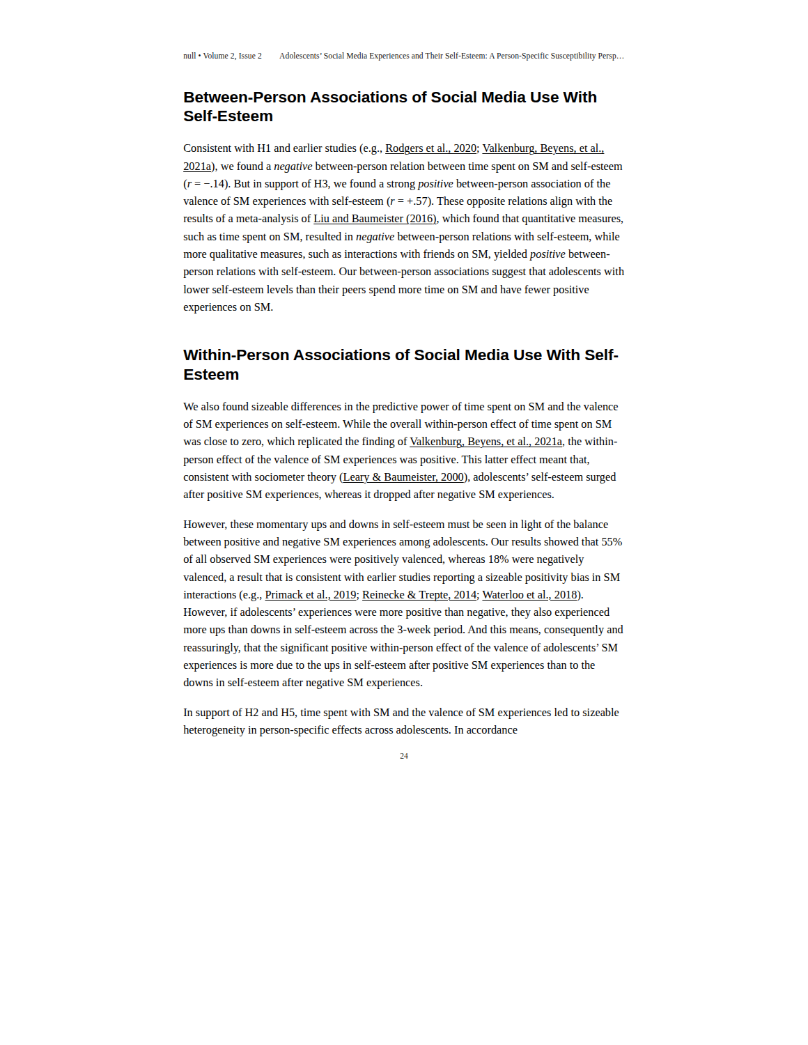null • Volume 2, Issue 2 Adolescents’ Social Media Experiences and Their Self-Esteem: A Person-Specific Susceptibility Perspective
Between-Person Associations of Social Media Use With Self-Esteem
Consistent with H1 and earlier studies (e.g., Rodgers et al., 2020; Valkenburg, Beyens, et al., 2021a), we found a negative between-person relation between time spent on SM and self-esteem (r = −.14). But in support of H3, we found a strong positive between-person association of the valence of SM experiences with self-esteem (r = +.57). These opposite relations align with the results of a meta-analysis of Liu and Baumeister (2016), which found that quantitative measures, such as time spent on SM, resulted in negative between-person relations with self-esteem, while more qualitative measures, such as interactions with friends on SM, yielded positive between-person relations with self-esteem. Our between-person associations suggest that adolescents with lower self-esteem levels than their peers spend more time on SM and have fewer positive experiences on SM.
Within-Person Associations of Social Media Use With Self-Esteem
We also found sizeable differences in the predictive power of time spent on SM and the valence of SM experiences on self-esteem. While the overall within-person effect of time spent on SM was close to zero, which replicated the finding of Valkenburg, Beyens, et al., 2021a, the within-person effect of the valence of SM experiences was positive. This latter effect meant that, consistent with sociometer theory (Leary & Baumeister, 2000), adolescents’ self-esteem surged after positive SM experiences, whereas it dropped after negative SM experiences.
However, these momentary ups and downs in self-esteem must be seen in light of the balance between positive and negative SM experiences among adolescents. Our results showed that 55% of all observed SM experiences were positively valenced, whereas 18% were negatively valenced, a result that is consistent with earlier studies reporting a sizeable positivity bias in SM interactions (e.g., Primack et al., 2019; Reinecke & Trepte, 2014; Waterloo et al., 2018). However, if adolescents’ experiences were more positive than negative, they also experienced more ups than downs in self-esteem across the 3-week period. And this means, consequently and reassuringly, that the significant positive within-person effect of the valence of adolescents’ SM experiences is more due to the ups in self-esteem after positive SM experiences than to the downs in self-esteem after negative SM experiences.
In support of H2 and H5, time spent with SM and the valence of SM experiences led to sizeable heterogeneity in person-specific effects across adolescents. In accordance
24